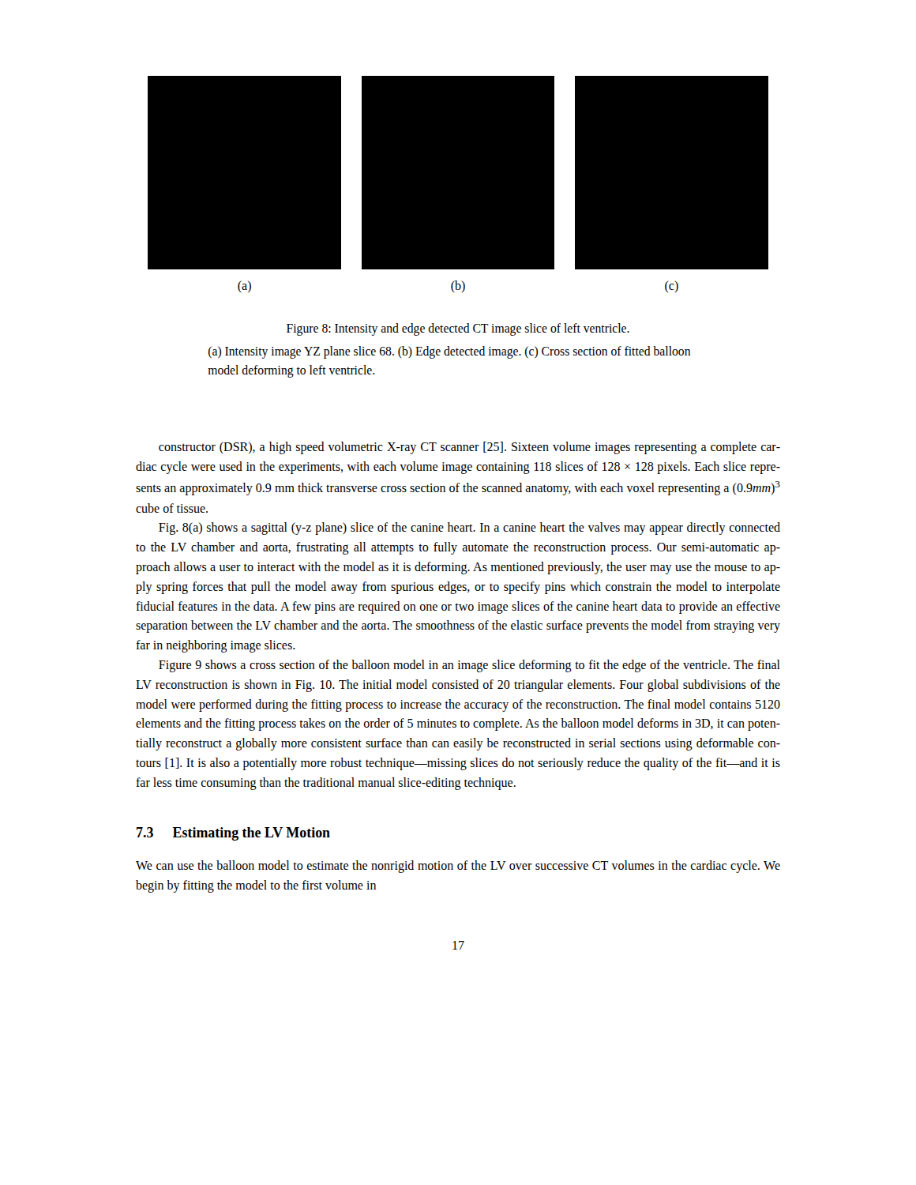(a)
(b)
(c)
Figure 8: Intensity and edge detected CT image slice of left ventricle. (a) Intensity image YZ plane slice 68. (b) Edge detected image. (c) Cross section of fitted balloon model deforming to left ventricle.
constructor (DSR), a high speed volumetric X-ray CT scanner [25]. Sixteen volume images representing a complete cardiac cycle were used in the experiments, with each volume image containing 118 slices of 128 × 128 pixels. Each slice represents an approximately 0.9 mm thick transverse cross section of the scanned anatomy, with each voxel representing a (0.9mm)3 cube of tissue.
Fig. 8(a) shows a sagittal (y-z plane) slice of the canine heart. In a canine heart the valves may appear directly connected to the LV chamber and aorta, frustrating all attempts to fully automate the reconstruction process. Our semi-automatic approach allows a user to interact with the model as it is deforming. As mentioned previously, the user may use the mouse to apply spring forces that pull the model away from spurious edges, or to specify pins which constrain the model to interpolate fiducial features in the data. A few pins are required on one or two image slices of the canine heart data to provide an effective separation between the LV chamber and the aorta. The smoothness of the elastic surface prevents the model from straying very far in neighboring image slices.
Figure 9 shows a cross section of the balloon model in an image slice deforming to fit the edge of the ventricle. The final LV reconstruction is shown in Fig. 10. The initial model consisted of 20 triangular elements. Four global subdivisions of the model were performed during the fitting process to increase the accuracy of the reconstruction. The final model contains 5120 elements and the fitting process takes on the order of 5 minutes to complete. As the balloon model deforms in 3D, it can potentially reconstruct a globally more consistent surface than can easily be reconstructed in serial sections using deformable contours [1]. It is also a potentially more robust technique—missing slices do not seriously reduce the quality of the fit—and it is far less time consuming than the traditional manual slice-editing technique.
7.3 Estimating the LV Motion
We can use the balloon model to estimate the nonrigid motion of the LV over successive CT volumes in the cardiac cycle. We begin by fitting the model to the first volume in
17